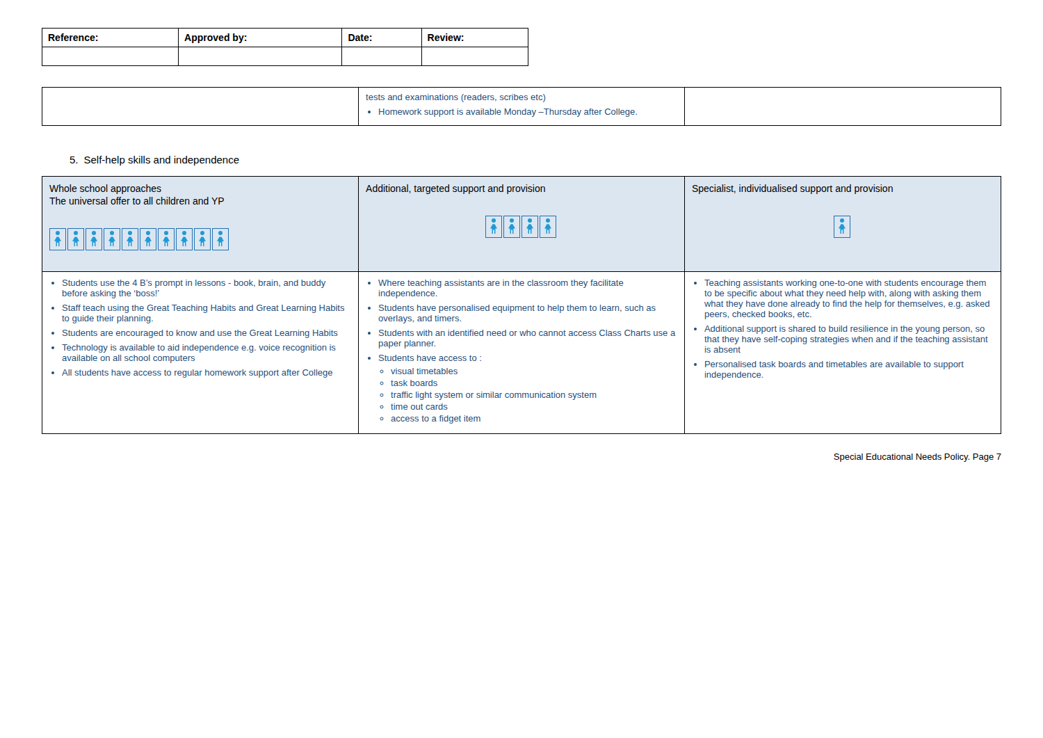| Reference: | Approved by: | Date: | Review: |
| | tests and examinations (readers, scribes etc) Homework support is available Monday –Thursday after College. | |
5. Self-help skills and independence
| Whole school approaches The universal offer to all children and YP | Additional, targeted support and provision | Specialist, individualised support and provision |
| --- | --- | --- |
| Students use the 4 B’s prompt in lessons - book, brain, and buddy before asking the ‘boss!’ Staff teach using the Great Teaching Habits and Great Learning Habits to guide their planning. Students are encouraged to know and use the Great Learning Habits Technology is available to aid independence e.g. voice recognition is available on all school computers All students have access to regular homework support after College | Where teaching assistants are in the classroom they facilitate independence. Students have personalised equipment to help them to learn, such as overlays, and timers. Students with an identified need or who cannot access Class Charts use a paper planner. Students have access to : visual timetables task boards traffic light system or similar communication system time out cards access to a fidget item | Teaching assistants working one-to-one with students encourage them to be specific about what they need help with, along with asking them what they have done already to find the help for themselves, e.g. asked peers, checked books, etc. Additional support is shared to build resilience in the young person, so that they have self-coping strategies when and if the teaching assistant is absent Personalised task boards and timetables are available to support independence. |
Special Educational Needs Policy. Page 7